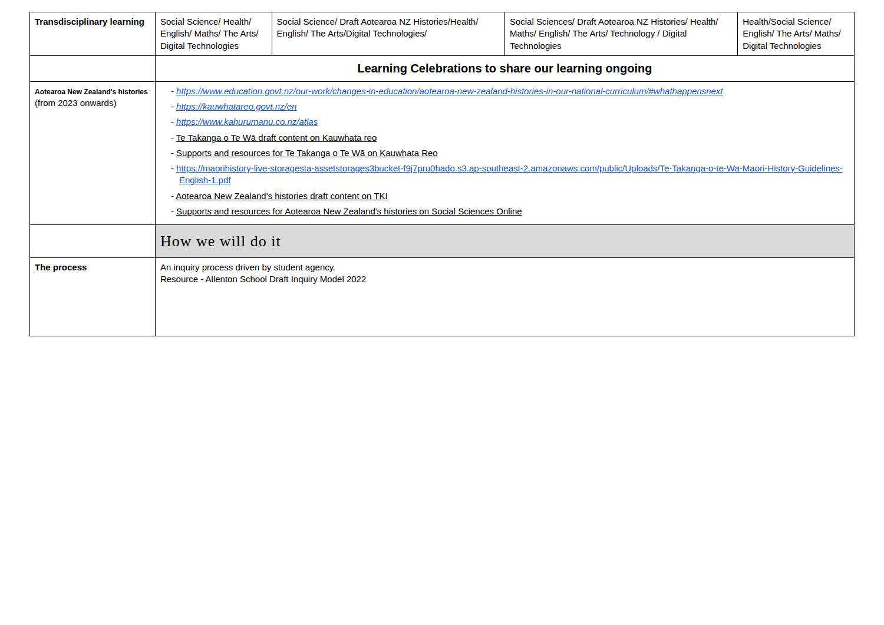| Transdisciplinary learning | Social Science/ Health/ English/ Maths/ The Arts/ Digital Technologies | Social Science/ Draft Aotearoa NZ Histories/Health/ English/ The Arts/Digital Technologies/ | Social Sciences/ Draft Aotearoa NZ Histories/ Health/ Maths/ English/ The Arts/ Technology / Digital Technologies | Health/Social Science/ English/ The Arts/ Maths/ Digital Technologies |
| | Learning Celebrations to share our learning ongoing |
| Aotearoa New Zealand's histories (from 2023 onwards) | https://www.education.govt.nz/our-work/changes-in-education/aotearoa-new-zealand-histories-in-our-national-curriculum/#whathappensnext https://kauwhatareo.govt.nz/en https://www.kahurumanu.co.nz/atlas Te Takanga o Te Wā draft content on Kauwhata reo Supports and resources for Te Takanga o Te Wā on Kauwhata Reo https://maorihistory-live-storagesta-assetstorages3bucket-f9j7pru0hado.s3.ap-southeast-2.amazonaws.com/public/Uploads/Te-Takanga-o-te-Wa-Maori-History-Guidelines-English-1.pdf Aotearoa New Zealand's histories draft content on TKI Supports and resources for Aotearoa New Zealand's histories on Social Sciences Online |
| | How we will do it |
| The process | An inquiry process driven by student agency. Resource - Allenton School Draft Inquiry Model 2022 |